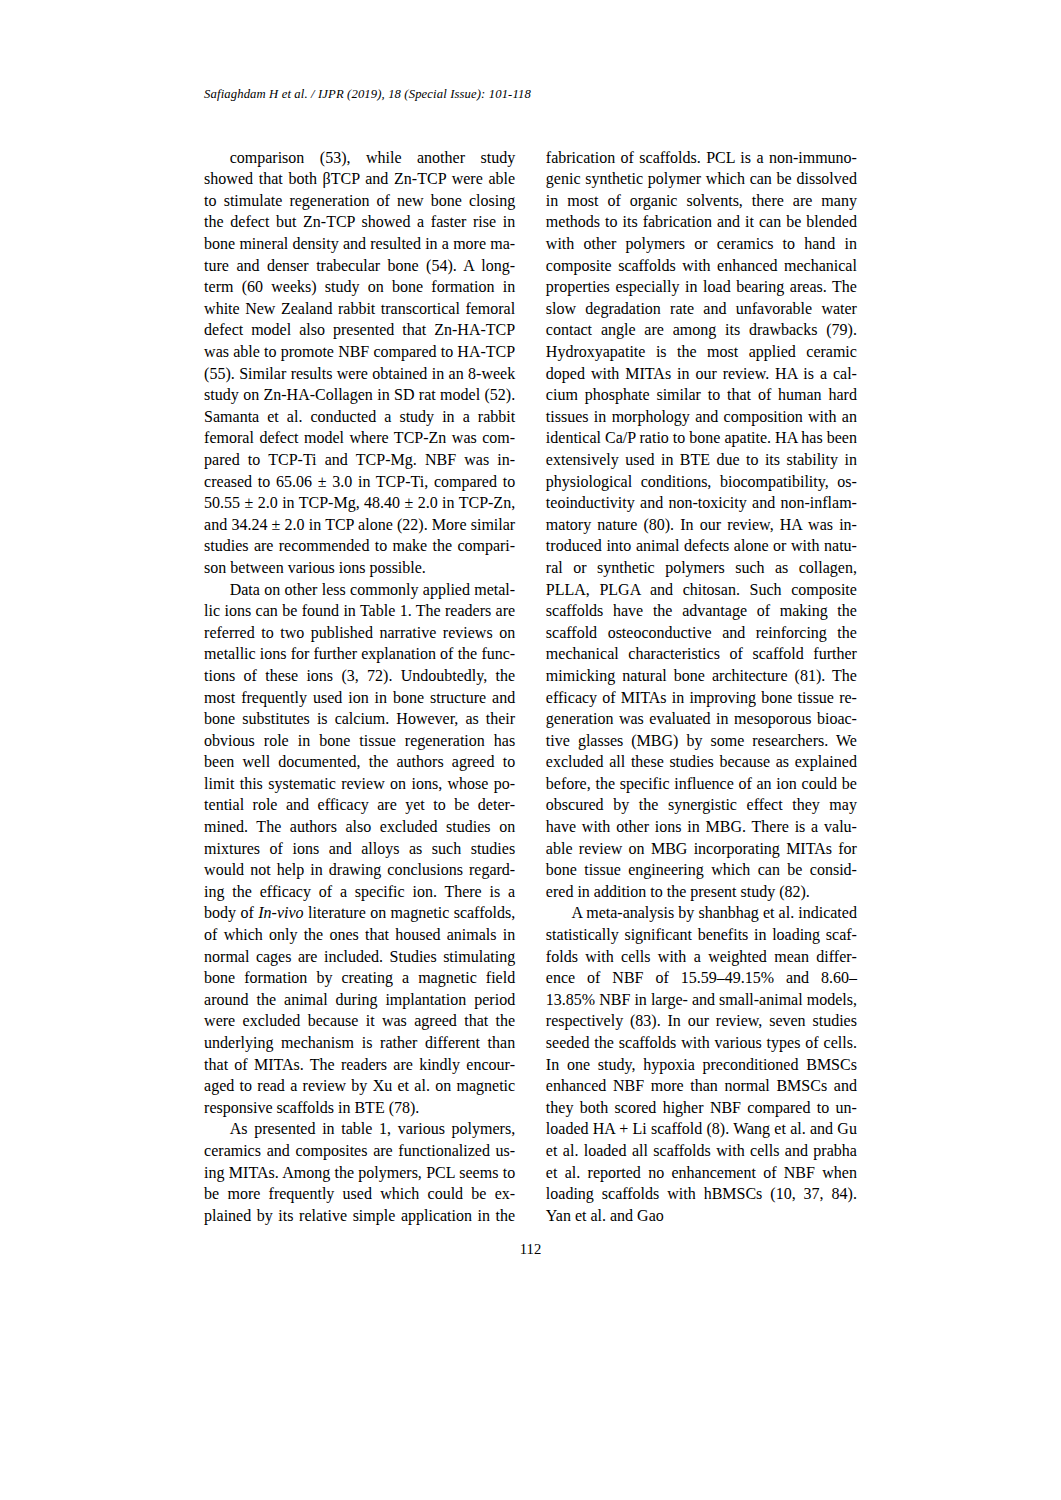Safiaghdam H et al. / IJPR (2019), 18 (Special Issue): 101-118
comparison (53), while another study showed that both βTCP and Zn-TCP were able to stimulate regeneration of new bone closing the defect but Zn-TCP showed a faster rise in bone mineral density and resulted in a more mature and denser trabecular bone (54). A long-term (60 weeks) study on bone formation in white New Zealand rabbit transcortical femoral defect model also presented that Zn-HA-TCP was able to promote NBF compared to HA-TCP (55). Similar results were obtained in an 8-week study on Zn-HA-Collagen in SD rat model (52). Samanta et al. conducted a study in a rabbit femoral defect model where TCP-Zn was compared to TCP-Ti and TCP-Mg. NBF was increased to 65.06 ± 3.0 in TCP-Ti, compared to 50.55 ± 2.0 in TCP-Mg, 48.40 ± 2.0 in TCP-Zn, and 34.24 ± 2.0 in TCP alone (22). More similar studies are recommended to make the comparison between various ions possible.
Data on other less commonly applied metallic ions can be found in Table 1. The readers are referred to two published narrative reviews on metallic ions for further explanation of the functions of these ions (3, 72). Undoubtedly, the most frequently used ion in bone structure and bone substitutes is calcium. However, as their obvious role in bone tissue regeneration has been well documented, the authors agreed to limit this systematic review on ions, whose potential role and efficacy are yet to be determined. The authors also excluded studies on mixtures of ions and alloys as such studies would not help in drawing conclusions regarding the efficacy of a specific ion. There is a body of In-vivo literature on magnetic scaffolds, of which only the ones that housed animals in normal cages are included. Studies stimulating bone formation by creating a magnetic field around the animal during implantation period were excluded because it was agreed that the underlying mechanism is rather different than that of MITAs. The readers are kindly encouraged to read a review by Xu et al. on magnetic responsive scaffolds in BTE (78).
As presented in table 1, various polymers, ceramics and composites are functionalized using MITAs. Among the polymers, PCL seems to be more frequently used which could be explained by its relative simple application in the fabrication of scaffolds. PCL is a non-immunogenic synthetic polymer which can be dissolved in most of organic solvents, there are many methods to its fabrication and it can be blended with other polymers or ceramics to hand in composite scaffolds with enhanced mechanical properties especially in load bearing areas. The slow degradation rate and unfavorable water contact angle are among its drawbacks (79). Hydroxyapatite is the most applied ceramic doped with MITAs in our review. HA is a calcium phosphate similar to that of human hard tissues in morphology and composition with an identical Ca/P ratio to bone apatite. HA has been extensively used in BTE due to its stability in physiological conditions, biocompatibility, osteoinductivity and non-toxicity and non-inflammatory nature (80). In our review, HA was introduced into animal defects alone or with natural or synthetic polymers such as collagen, PLLA, PLGA and chitosan. Such composite scaffolds have the advantage of making the scaffold osteoconductive and reinforcing the mechanical characteristics of scaffold further mimicking natural bone architecture (81). The efficacy of MITAs in improving bone tissue regeneration was evaluated in mesoporous bioactive glasses (MBG) by some researchers. We excluded all these studies because as explained before, the specific influence of an ion could be obscured by the synergistic effect they may have with other ions in MBG. There is a valuable review on MBG incorporating MITAs for bone tissue engineering which can be considered in addition to the present study (82).
A meta-analysis by shanbhag et al. indicated statistically significant benefits in loading scaffolds with cells with a weighted mean difference of NBF of 15.59–49.15% and 8.60–13.85% NBF in large- and small-animal models, respectively (83). In our review, seven studies seeded the scaffolds with various types of cells. In one study, hypoxia preconditioned BMSCs enhanced NBF more than normal BMSCs and they both scored higher NBF compared to unloaded HA + Li scaffold (8). Wang et al. and Gu et al. loaded all scaffolds with cells and prabha et al. reported no enhancement of NBF when loading scaffolds with hBMSCs (10, 37, 84). Yan et al. and Gao
112